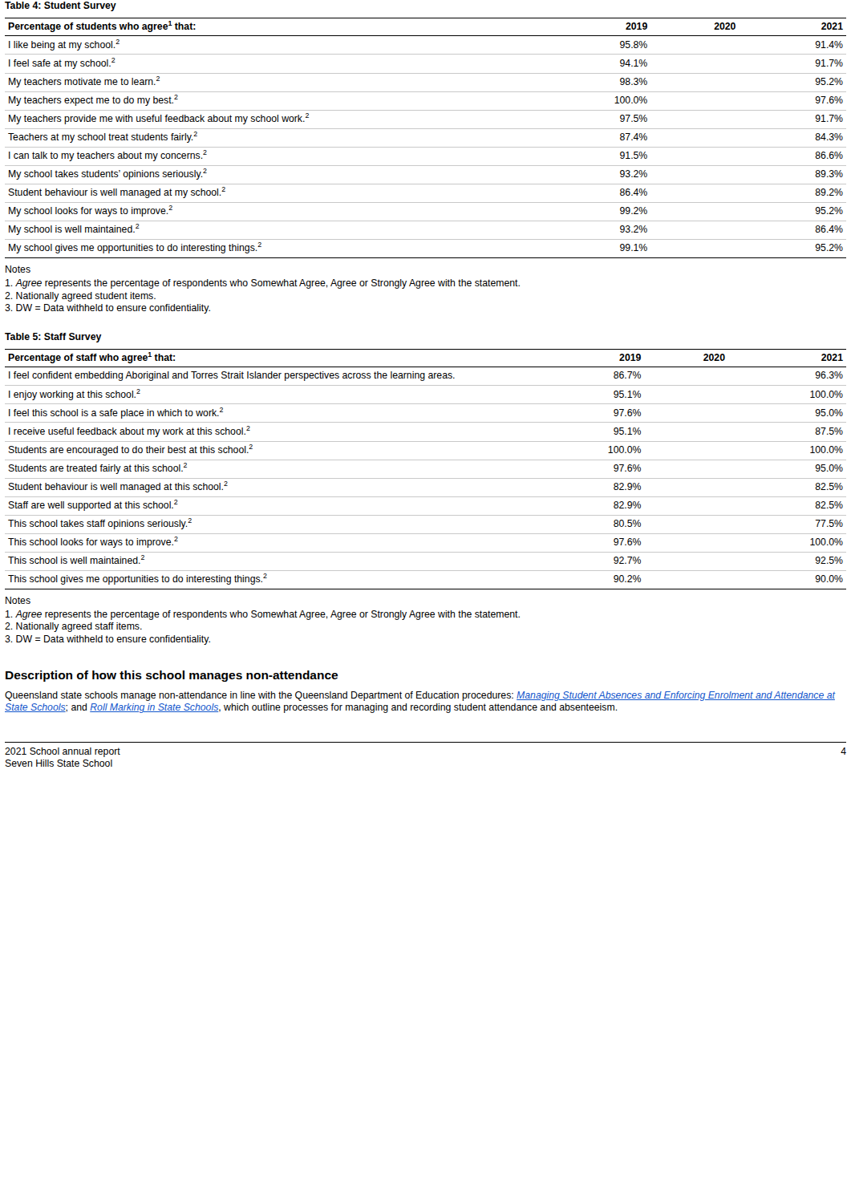Table 4: Student Survey
| Percentage of students who agree 1 that: | 2019 | 2020 | 2021 |
| --- | --- | --- | --- |
| I like being at my school. 2 | 95.8% | | 91.4% |
| I feel safe at my school. 2 | 94.1% | | 91.7% |
| My teachers motivate me to learn. 2 | 98.3% | | 95.2% |
| My teachers expect me to do my best. 2 | 100.0% | | 97.6% |
| My teachers provide me with useful feedback about my school work. 2 | 97.5% | | 91.7% |
| Teachers at my school treat students fairly. 2 | 87.4% | | 84.3% |
| I can talk to my teachers about my concerns. 2 | 91.5% | | 86.6% |
| My school takes students’ opinions seriously. 2 | 93.2% | | 89.3% |
| Student behaviour is well managed at my school. 2 | 86.4% | | 89.2% |
| My school looks for ways to improve. 2 | 99.2% | | 95.2% |
| My school is well maintained. 2 | 93.2% | | 86.4% |
| My school gives me opportunities to do interesting things. 2 | 99.1% | | 95.2% |
Notes
1. Agree represents the percentage of respondents who Somewhat Agree, Agree or Strongly Agree with the statement.
2. Nationally agreed student items.
3. DW = Data withheld to ensure confidentiality.
Table 5: Staff Survey
| Percentage of staff who agree 1 that: | 2019 | 2020 | 2021 |
| --- | --- | --- | --- |
| I feel confident embedding Aboriginal and Torres Strait Islander perspectives across the learning areas. | 86.7% | | 96.3% |
| I enjoy working at this school. 2 | 95.1% | | 100.0% |
| I feel this school is a safe place in which to work. 2 | 97.6% | | 95.0% |
| I receive useful feedback about my work at this school. 2 | 95.1% | | 87.5% |
| Students are encouraged to do their best at this school. 2 | 100.0% | | 100.0% |
| Students are treated fairly at this school. 2 | 97.6% | | 95.0% |
| Student behaviour is well managed at this school. 2 | 82.9% | | 82.5% |
| Staff are well supported at this school. 2 | 82.9% | | 82.5% |
| This school takes staff opinions seriously. 2 | 80.5% | | 77.5% |
| This school looks for ways to improve. 2 | 97.6% | | 100.0% |
| This school is well maintained. 2 | 92.7% | | 92.5% |
| This school gives me opportunities to do interesting things. 2 | 90.2% | | 90.0% |
Notes
1. Agree represents the percentage of respondents who Somewhat Agree, Agree or Strongly Agree with the statement.
2. Nationally agreed staff items.
3. DW = Data withheld to ensure confidentiality.
Description of how this school manages non-attendance
Queensland state schools manage non-attendance in line with the Queensland Department of Education procedures: Managing Student Absences and Enforcing Enrolment and Attendance at State Schools; and Roll Marking in State Schools, which outline processes for managing and recording student attendance and absenteeism.
2021 School annual report
Seven Hills State School
4